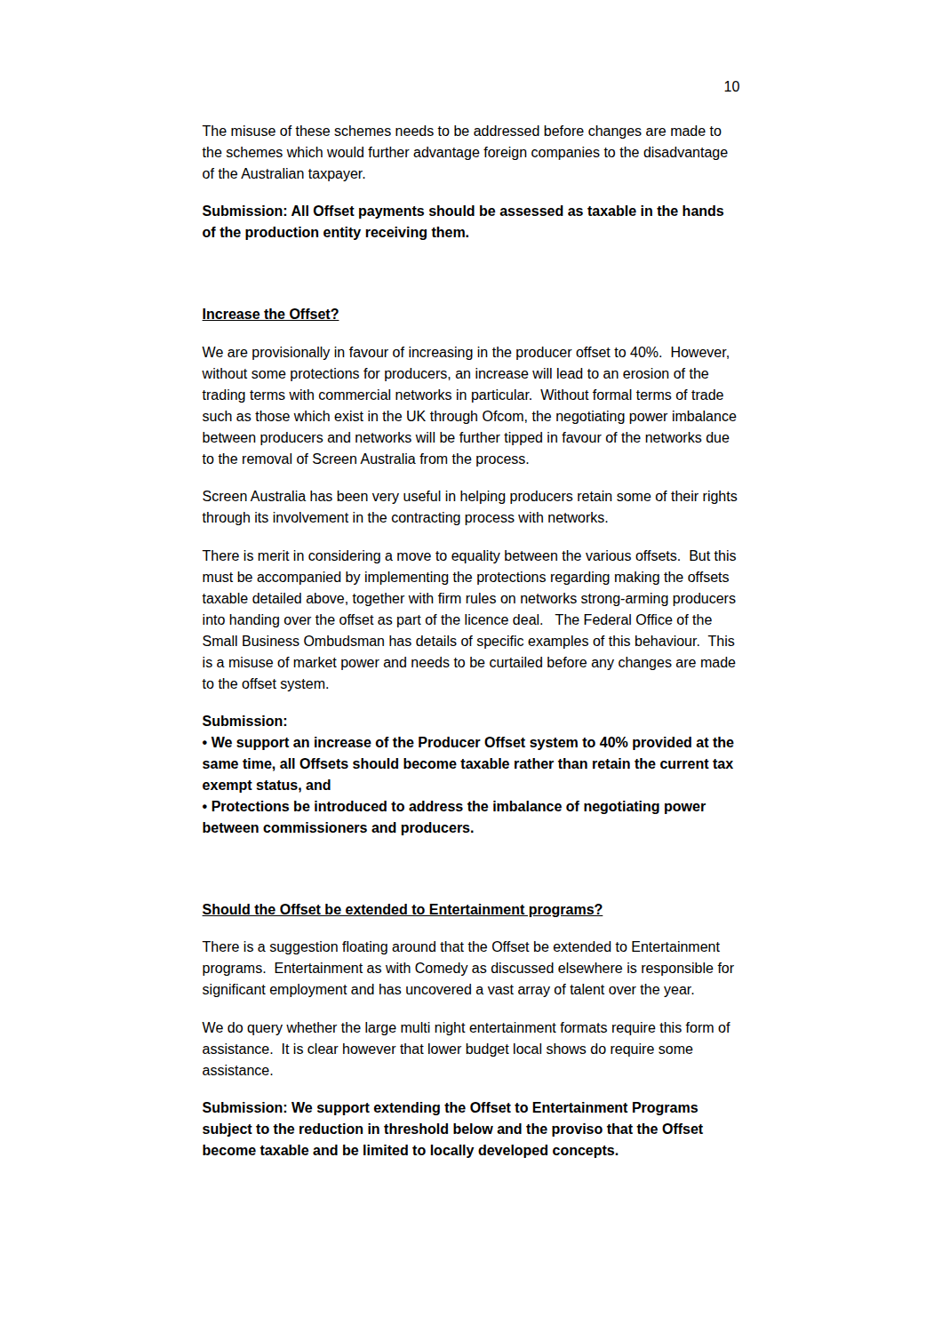10
The misuse of these schemes needs to be addressed before changes are made to the schemes which would further advantage foreign companies to the disadvantage of the Australian taxpayer.
Submission: All Offset payments should be assessed as taxable in the hands of the production entity receiving them.
Increase the Offset?
We are provisionally in favour of increasing in the producer offset to 40%. However, without some protections for producers, an increase will lead to an erosion of the trading terms with commercial networks in particular. Without formal terms of trade such as those which exist in the UK through Ofcom, the negotiating power imbalance between producers and networks will be further tipped in favour of the networks due to the removal of Screen Australia from the process.
Screen Australia has been very useful in helping producers retain some of their rights through its involvement in the contracting process with networks.
There is merit in considering a move to equality between the various offsets. But this must be accompanied by implementing the protections regarding making the offsets taxable detailed above, together with firm rules on networks strong-arming producers into handing over the offset as part of the licence deal. The Federal Office of the Small Business Ombudsman has details of specific examples of this behaviour. This is a misuse of market power and needs to be curtailed before any changes are made to the offset system.
Submission:
• We support an increase of the Producer Offset system to 40% provided at the same time, all Offsets should become taxable rather than retain the current tax exempt status, and
• Protections be introduced to address the imbalance of negotiating power between commissioners and producers.
Should the Offset be extended to Entertainment programs?
There is a suggestion floating around that the Offset be extended to Entertainment programs. Entertainment as with Comedy as discussed elsewhere is responsible for significant employment and has uncovered a vast array of talent over the year.
We do query whether the large multi night entertainment formats require this form of assistance. It is clear however that lower budget local shows do require some assistance.
Submission: We support extending the Offset to Entertainment Programs subject to the reduction in threshold below and the proviso that the Offset become taxable and be limited to locally developed concepts.